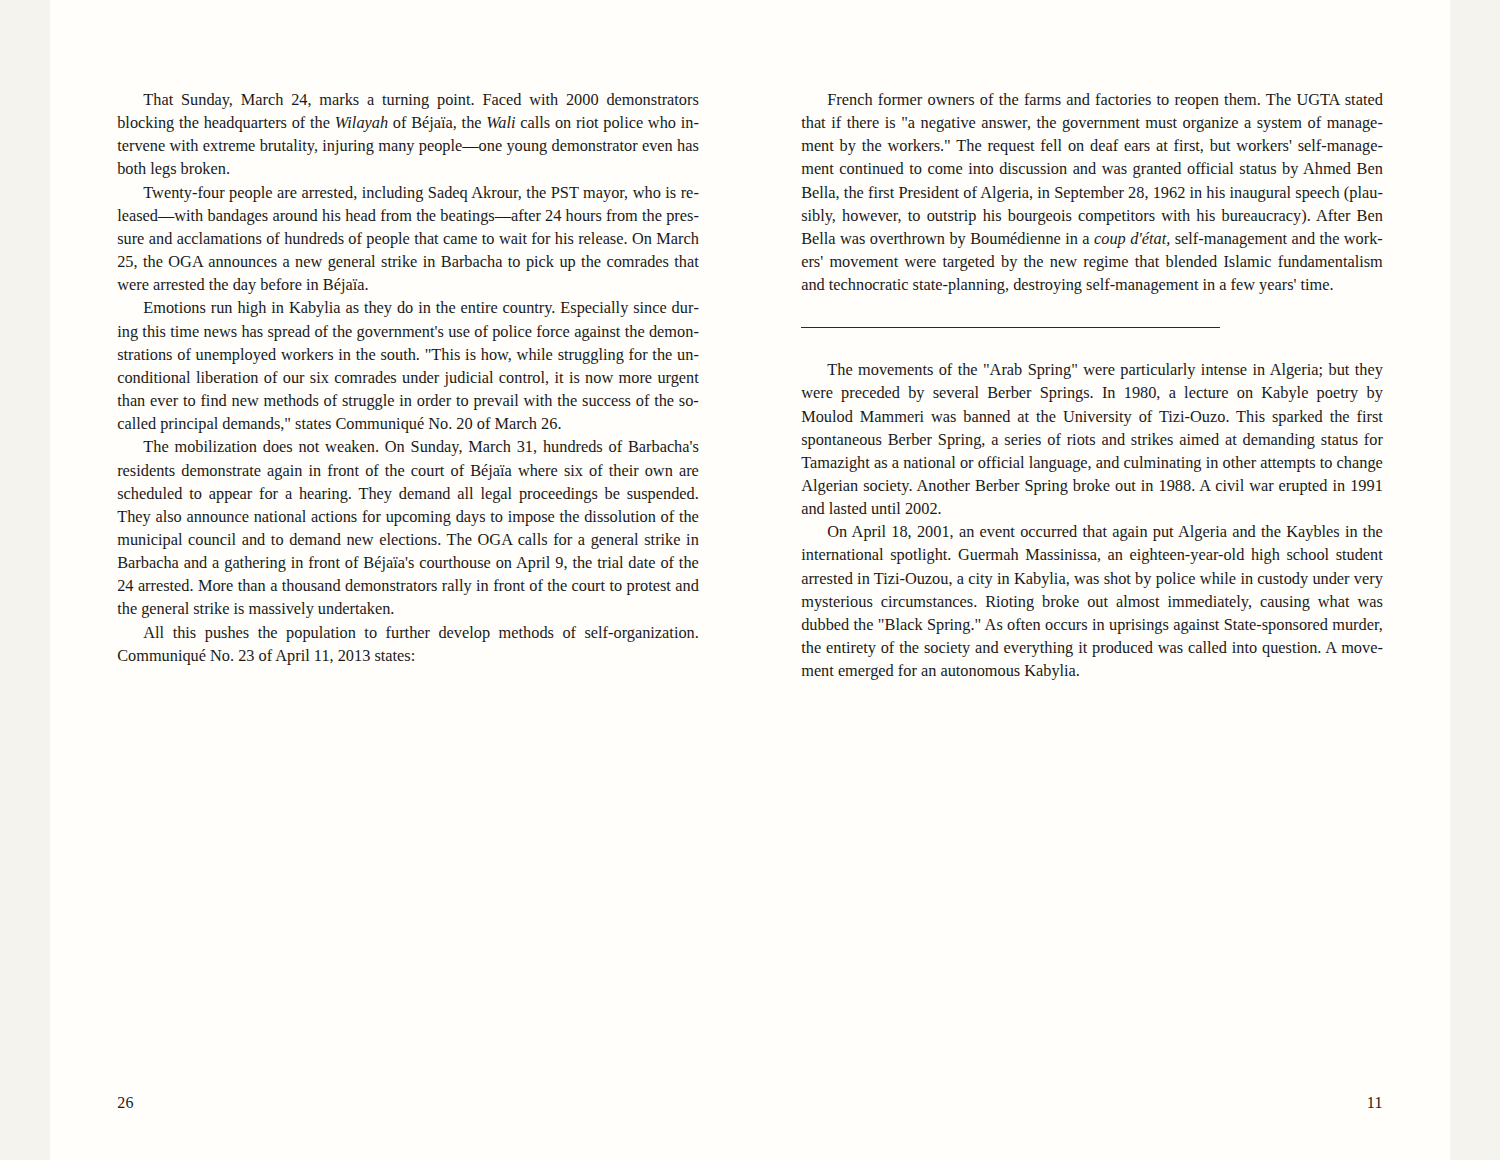That Sunday, March 24, marks a turning point. Faced with 2000 demonstrators blocking the headquarters of the Wilayah of Béjaïa, the Wali calls on riot police who intervene with extreme brutality, injuring many people—one young demonstrator even has both legs broken.
Twenty-four people are arrested, including Sadeq Akrour, the PST mayor, who is released—with bandages around his head from the beatings—after 24 hours from the pressure and acclamations of hundreds of people that came to wait for his release. On March 25, the OGA announces a new general strike in Barbacha to pick up the comrades that were arrested the day before in Béjaïa.
Emotions run high in Kabylia as they do in the entire country. Especially since during this time news has spread of the government's use of police force against the demonstrations of unemployed workers in the south. "This is how, while struggling for the unconditional liberation of our six comrades under judicial control, it is now more urgent than ever to find new methods of struggle in order to prevail with the success of the so-called principal demands," states Communiqué No. 20 of March 26.
The mobilization does not weaken. On Sunday, March 31, hundreds of Barbacha's residents demonstrate again in front of the court of Béjaïa where six of their own are scheduled to appear for a hearing. They demand all legal proceedings be suspended. They also announce national actions for upcoming days to impose the dissolution of the municipal council and to demand new elections. The OGA calls for a general strike in Barbacha and a gathering in front of Béjaïa's courthouse on April 9, the trial date of the 24 arrested. More than a thousand demonstrators rally in front of the court to protest and the general strike is massively undertaken.
All this pushes the population to further develop methods of self-organization. Communiqué No. 23 of April 11, 2013 states:
26
French former owners of the farms and factories to reopen them. The UGTA stated that if there is "a negative answer, the government must organize a system of management by the workers." The request fell on deaf ears at first, but workers' self-management continued to come into discussion and was granted official status by Ahmed Ben Bella, the first President of Algeria, in September 28, 1962 in his inaugural speech (plausibly, however, to outstrip his bourgeois competitors with his bureaucracy). After Ben Bella was overthrown by Boumédienne in a coup d'état, self-management and the workers' movement were targeted by the new regime that blended Islamic fundamentalism and technocratic state-planning, destroying self-management in a few years' time.
The movements of the "Arab Spring" were particularly intense in Algeria; but they were preceded by several Berber Springs. In 1980, a lecture on Kabyle poetry by Moulod Mammeri was banned at the University of Tizi-Ouzo. This sparked the first spontaneous Berber Spring, a series of riots and strikes aimed at demanding status for Tamazight as a national or official language, and culminating in other attempts to change Algerian society. Another Berber Spring broke out in 1988. A civil war erupted in 1991 and lasted until 2002.
On April 18, 2001, an event occurred that again put Algeria and the Kaybles in the international spotlight. Guermah Massinissa, an eighteen-year-old high school student arrested in Tizi-Ouzou, a city in Kabylia, was shot by police while in custody under very mysterious circumstances. Rioting broke out almost immediately, causing what was dubbed the "Black Spring." As often occurs in uprisings against State-sponsored murder, the entirety of the society and everything it produced was called into question. A movement emerged for an autonomous Kabylia.
11